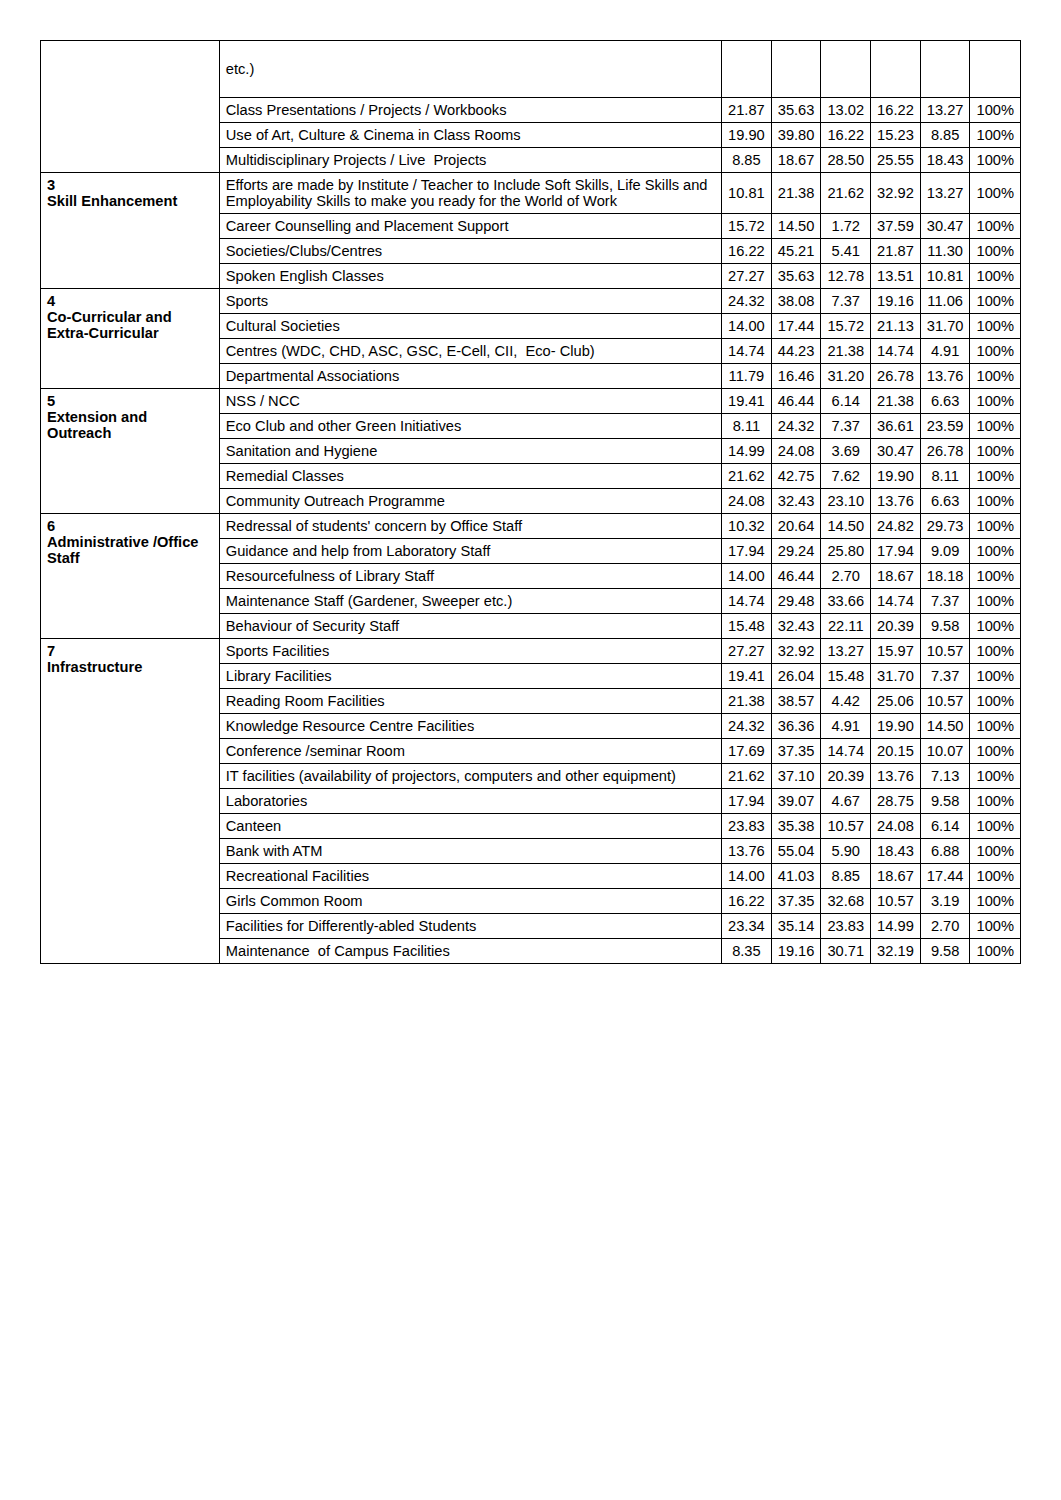| | etc.) | | | | | | |
| Class Presentations / Projects / Workbooks | 21.87 | 35.63 | 13.02 | 16.22 | 13.27 | 100% |
| Use of Art, Culture & Cinema in Class Rooms | 19.90 | 39.80 | 16.22 | 15.23 | 8.85 | 100% |
| Multidisciplinary Projects / Live Projects | 8.85 | 18.67 | 28.50 | 25.55 | 18.43 | 100% |
| 3 Skill Enhancement | Efforts are made by Institute / Teacher to Include Soft Skills, Life Skills and Employability Skills to make you ready for the World of Work | 10.81 | 21.38 | 21.62 | 32.92 | 13.27 | 100% |
| Career Counselling and Placement Support | 15.72 | 14.50 | 1.72 | 37.59 | 30.47 | 100% |
| Societies/Clubs/Centres | 16.22 | 45.21 | 5.41 | 21.87 | 11.30 | 100% |
| Spoken English Classes | 27.27 | 35.63 | 12.78 | 13.51 | 10.81 | 100% |
| 4 Co-Curricular and Extra-Curricular | Sports | 24.32 | 38.08 | 7.37 | 19.16 | 11.06 | 100% |
| Cultural Societies | 14.00 | 17.44 | 15.72 | 21.13 | 31.70 | 100% |
| Centres (WDC, CHD, ASC, GSC, E-Cell, CII, Eco- Club) | 14.74 | 44.23 | 21.38 | 14.74 | 4.91 | 100% |
| Departmental Associations | 11.79 | 16.46 | 31.20 | 26.78 | 13.76 | 100% |
| 5 Extension and Outreach | NSS / NCC | 19.41 | 46.44 | 6.14 | 21.38 | 6.63 | 100% |
| Eco Club and other Green Initiatives | 8.11 | 24.32 | 7.37 | 36.61 | 23.59 | 100% |
| Sanitation and Hygiene | 14.99 | 24.08 | 3.69 | 30.47 | 26.78 | 100% |
| Remedial Classes | 21.62 | 42.75 | 7.62 | 19.90 | 8.11 | 100% |
| Community Outreach Programme | 24.08 | 32.43 | 23.10 | 13.76 | 6.63 | 100% |
| 6 Administrative /Office Staff | Redressal of students' concern by Office Staff | 10.32 | 20.64 | 14.50 | 24.82 | 29.73 | 100% |
| Guidance and help from Laboratory Staff | 17.94 | 29.24 | 25.80 | 17.94 | 9.09 | 100% |
| Resourcefulness of Library Staff | 14.00 | 46.44 | 2.70 | 18.67 | 18.18 | 100% |
| Maintenance Staff (Gardener, Sweeper etc.) | 14.74 | 29.48 | 33.66 | 14.74 | 7.37 | 100% |
| Behaviour of Security Staff | 15.48 | 32.43 | 22.11 | 20.39 | 9.58 | 100% |
| 7 Infrastructure | Sports Facilities | 27.27 | 32.92 | 13.27 | 15.97 | 10.57 | 100% |
| Library Facilities | 19.41 | 26.04 | 15.48 | 31.70 | 7.37 | 100% |
| Reading Room Facilities | 21.38 | 38.57 | 4.42 | 25.06 | 10.57 | 100% |
| Knowledge Resource Centre Facilities | 24.32 | 36.36 | 4.91 | 19.90 | 14.50 | 100% |
| Conference /seminar Room | 17.69 | 37.35 | 14.74 | 20.15 | 10.07 | 100% |
| IT facilities (availability of projectors, computers and other equipment) | 21.62 | 37.10 | 20.39 | 13.76 | 7.13 | 100% |
| Laboratories | 17.94 | 39.07 | 4.67 | 28.75 | 9.58 | 100% |
| Canteen | 23.83 | 35.38 | 10.57 | 24.08 | 6.14 | 100% |
| Bank with ATM | 13.76 | 55.04 | 5.90 | 18.43 | 6.88 | 100% |
| Recreational Facilities | 14.00 | 41.03 | 8.85 | 18.67 | 17.44 | 100% |
| Girls Common Room | 16.22 | 37.35 | 32.68 | 10.57 | 3.19 | 100% |
| Facilities for Differently-abled Students | 23.34 | 35.14 | 23.83 | 14.99 | 2.70 | 100% |
| Maintenance of Campus Facilities | 8.35 | 19.16 | 30.71 | 32.19 | 9.58 | 100% |